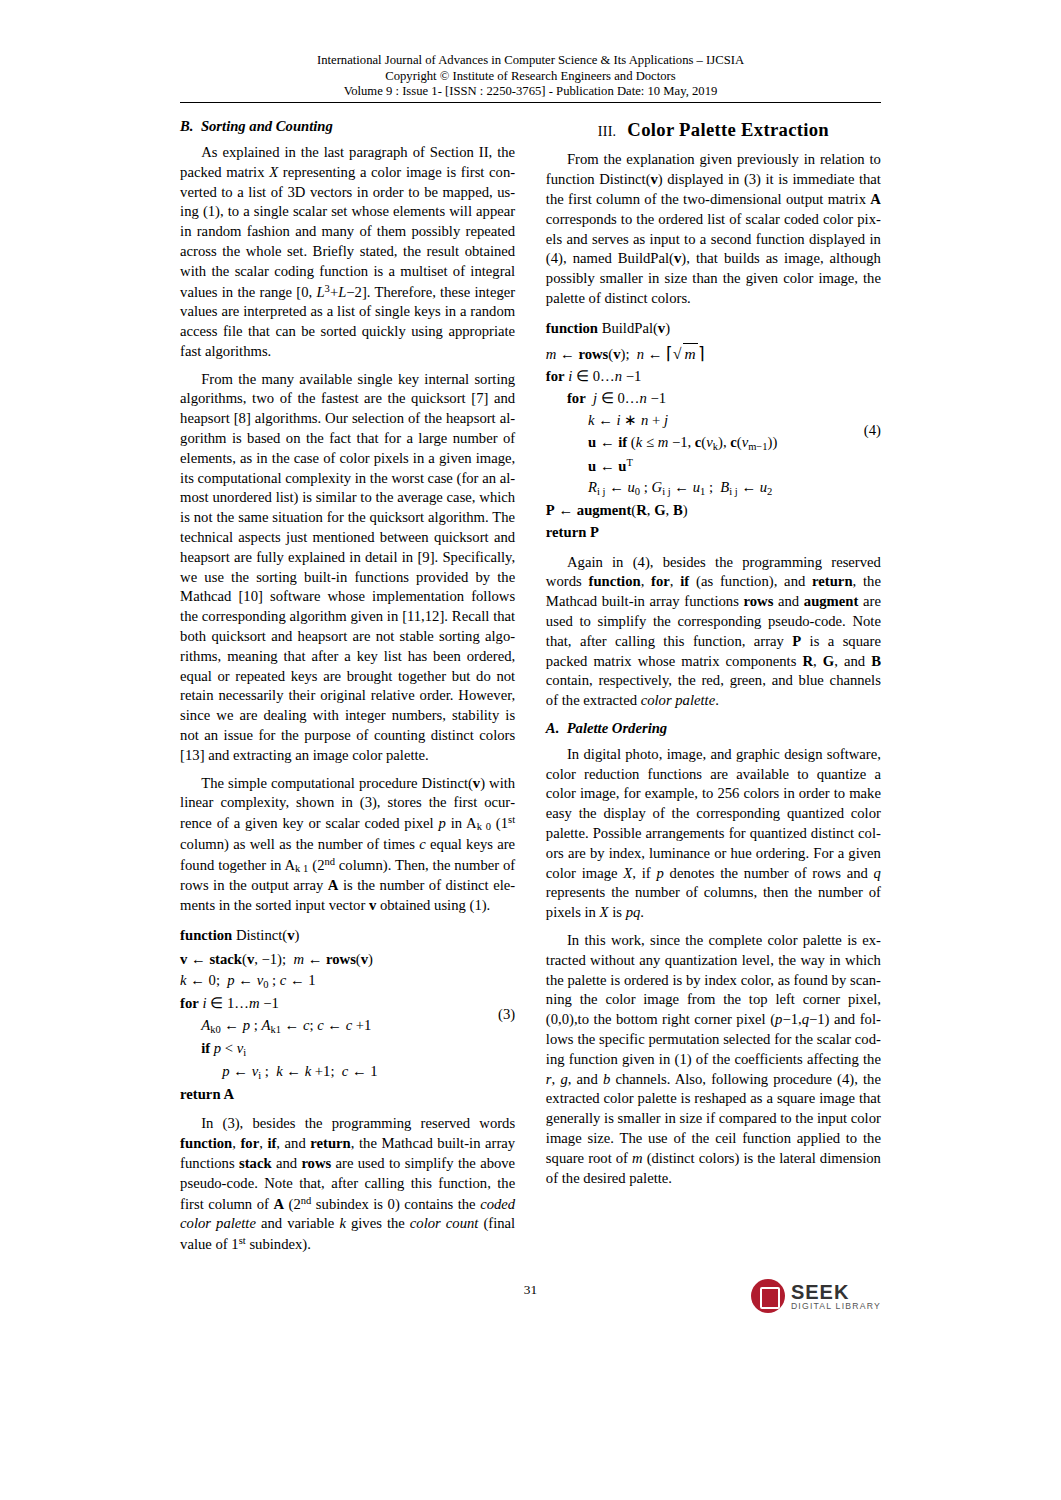International Journal of Advances in Computer Science & Its Applications – IJCSIA
Copyright © Institute of Research Engineers and Doctors
Volume 9 : Issue 1- [ISSN : 2250-3765] - Publication Date: 10 May, 2019
B. Sorting and Counting
As explained in the last paragraph of Section II, the packed matrix X representing a color image is first converted to a list of 3D vectors in order to be mapped, using (1), to a single scalar set whose elements will appear in random fashion and many of them possibly repeated across the whole set. Briefly stated, the result obtained with the scalar coding function is a multiset of integral values in the range [0, L3+L−2]. Therefore, these integer values are interpreted as a list of single keys in a random access file that can be sorted quickly using appropriate fast algorithms.
From the many available single key internal sorting algorithms, two of the fastest are the quicksort [7] and heapsort [8] algorithms. Our selection of the heapsort algorithm is based on the fact that for a large number of elements, as in the case of color pixels in a given image, its computational complexity in the worst case (for an almost unordered list) is similar to the average case, which is not the same situation for the quicksort algorithm. The technical aspects just mentioned between quicksort and heapsort are fully explained in detail in [9]. Specifically, we use the sorting built-in functions provided by the Mathcad [10] software whose implementation follows the corresponding algorithm given in [11,12]. Recall that both quicksort and heapsort are not stable sorting algorithms, meaning that after a key list has been ordered, equal or repeated keys are brought together but do not retain necessarily their original relative order. However, since we are dealing with integer numbers, stability is not an issue for the purpose of counting distinct colors [13] and extracting an image color palette.
The simple computational procedure Distinct(v) with linear complexity, shown in (3), stores the first ocurrence of a given key or scalar coded pixel p in Ak 0 (1st column) as well as the number of times c equal keys are found together in Ak 1 (2nd column). Then, the number of rows in the output array A is the number of distinct elements in the sorted input vector v obtained using (1).
function Distinct(v)
v ← stack(v, −1); m ← rows(v)
k ← 0; p ← v0 ; c ← 1
for i 1…m −1 (3)
Ak0 ← p ; Ak1 ← c; c ← c +1
if p < vi
p ← vi ; k ← k +1; c ← 1
return A
In (3), besides the programming reserved words function, for, if, and return, the Mathcad built-in array functions stack and rows are used to simplify the above pseudo-code. Note that, after calling this function, the first column of A (2nd subindex is 0) contains the coded color palette and variable k gives the color count (final value of 1st subindex).
III. Color Palette Extraction
From the explanation given previously in relation to function Distinct(v) displayed in (3) it is immediate that the first column of the two-dimensional output matrix A corresponds to the ordered list of scalar coded color pixels and serves as input to a second function displayed in (4), named BuildPal(v), that builds as image, although possibly smaller in size than the given color image, the palette of distinct colors.
function BuildPal(v)
m ← rows(v); n ← ⌈√m⌉
for i 0…n −1
for j 0…n −1
k ← i ∗ n + j
u ← if (k ≤ m −1, c(vk), c(vm−1)) (4)
u ← uT
Ri j ← u0 ; Gi j ← u1 ; Bi j ← u2
P ← augment(R, G, B)
return P
Again in (4), besides the programming reserved words function, for, if (as function), and return, the Mathcad built-in array functions rows and augment are used to simplify the corresponding pseudo-code. Note that, after calling this function, array P is a square packed matrix whose matrix components R, G, and B contain, respectively, the red, green, and blue channels of the extracted color palette.
A. Palette Ordering
In digital photo, image, and graphic design software, color reduction functions are available to quantize a color image, for example, to 256 colors in order to make easy the display of the corresponding quantized color palette. Possible arrangements for quantized distinct colors are by index, luminance or hue ordering. For a given color image X, if p denotes the number of rows and q represents the number of columns, then the number of pixels in X is pq.
In this work, since the complete color palette is extracted without any quantization level, the way in which the palette is ordered is by index color, as found by scanning the color image from the top left corner pixel, (0,0),to the bottom right corner pixel (p−1,q−1) and follows the specific permutation selected for the scalar coding function given in (1) of the coefficients affecting the r, g, and b channels. Also, following procedure (4), the extracted color palette is reshaped as a square image that generally is smaller in size if compared to the input color image size. The use of the ceil function applied to the square root of m (distinct colors) is the lateral dimension of the desired palette.
31
SEEK
DIGITAL LIBRARY